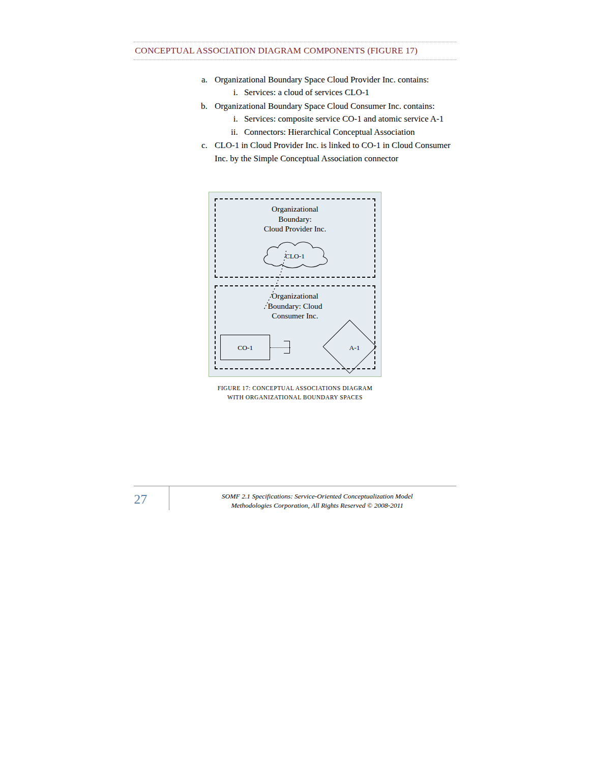Conceptual Association Diagram Components (Figure 17)
Organizational Boundary Space Cloud Provider Inc. contains:
Services: a cloud of services CLO-1
Organizational Boundary Space Cloud Consumer Inc. contains:
Services: composite service CO-1 and atomic service A-1
Connectors: Hierarchical Conceptual Association
CLO-1 in Cloud Provider Inc. is linked to CO-1 in Cloud Consumer Inc. by the Simple Conceptual Association connector
Organizational
Boundary:
Cloud Provider Inc.
CLO-1
Organizational
Boundary: Cloud
Consumer Inc.
CO-1
A-1
Figure 17: Conceptual Associations Diagram
with Organizational Boundary Spaces
27
SOMF 2.1 Specifications: Service-Oriented Conceptualization Model
Methodologies Corporation, All Rights Reserved © 2008-2011